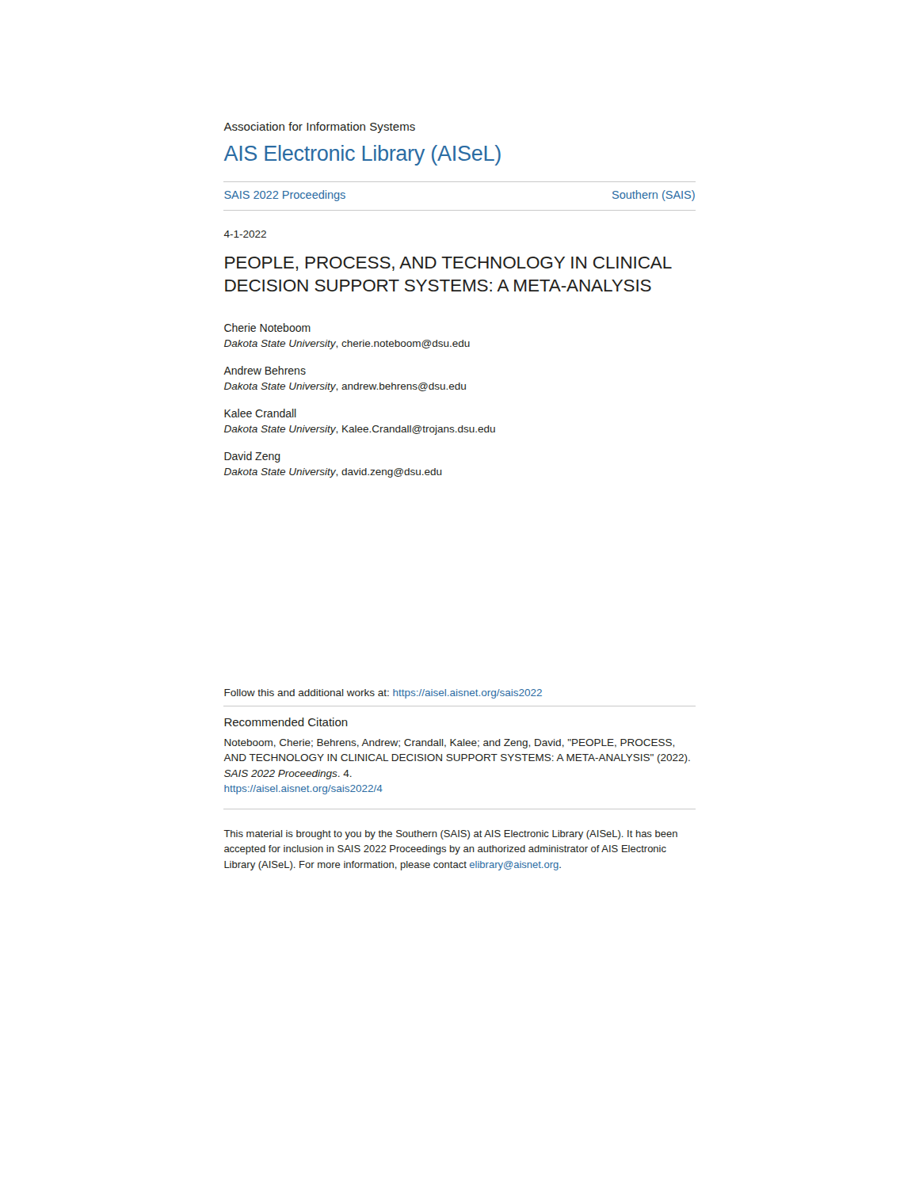Association for Information Systems
AIS Electronic Library (AISeL)
SAIS 2022 Proceedings Southern (SAIS)
4-1-2022
PEOPLE, PROCESS, AND TECHNOLOGY IN CLINICAL DECISION SUPPORT SYSTEMS: A META-ANALYSIS
Cherie Noteboom Dakota State University, cherie.noteboom@dsu.edu
Andrew Behrens Dakota State University, andrew.behrens@dsu.edu
Kalee Crandall Dakota State University, Kalee.Crandall@trojans.dsu.edu
David Zeng Dakota State University, david.zeng@dsu.edu
Follow this and additional works at: https://aisel.aisnet.org/sais2022
Recommended Citation
Noteboom, Cherie; Behrens, Andrew; Crandall, Kalee; and Zeng, David, "PEOPLE, PROCESS, AND TECHNOLOGY IN CLINICAL DECISION SUPPORT SYSTEMS: A META-ANALYSIS" (2022). SAIS 2022 Proceedings. 4.
https://aisel.aisnet.org/sais2022/4
This material is brought to you by the Southern (SAIS) at AIS Electronic Library (AISeL). It has been accepted for inclusion in SAIS 2022 Proceedings by an authorized administrator of AIS Electronic Library (AISeL). For more information, please contact elibrary@aisnet.org.